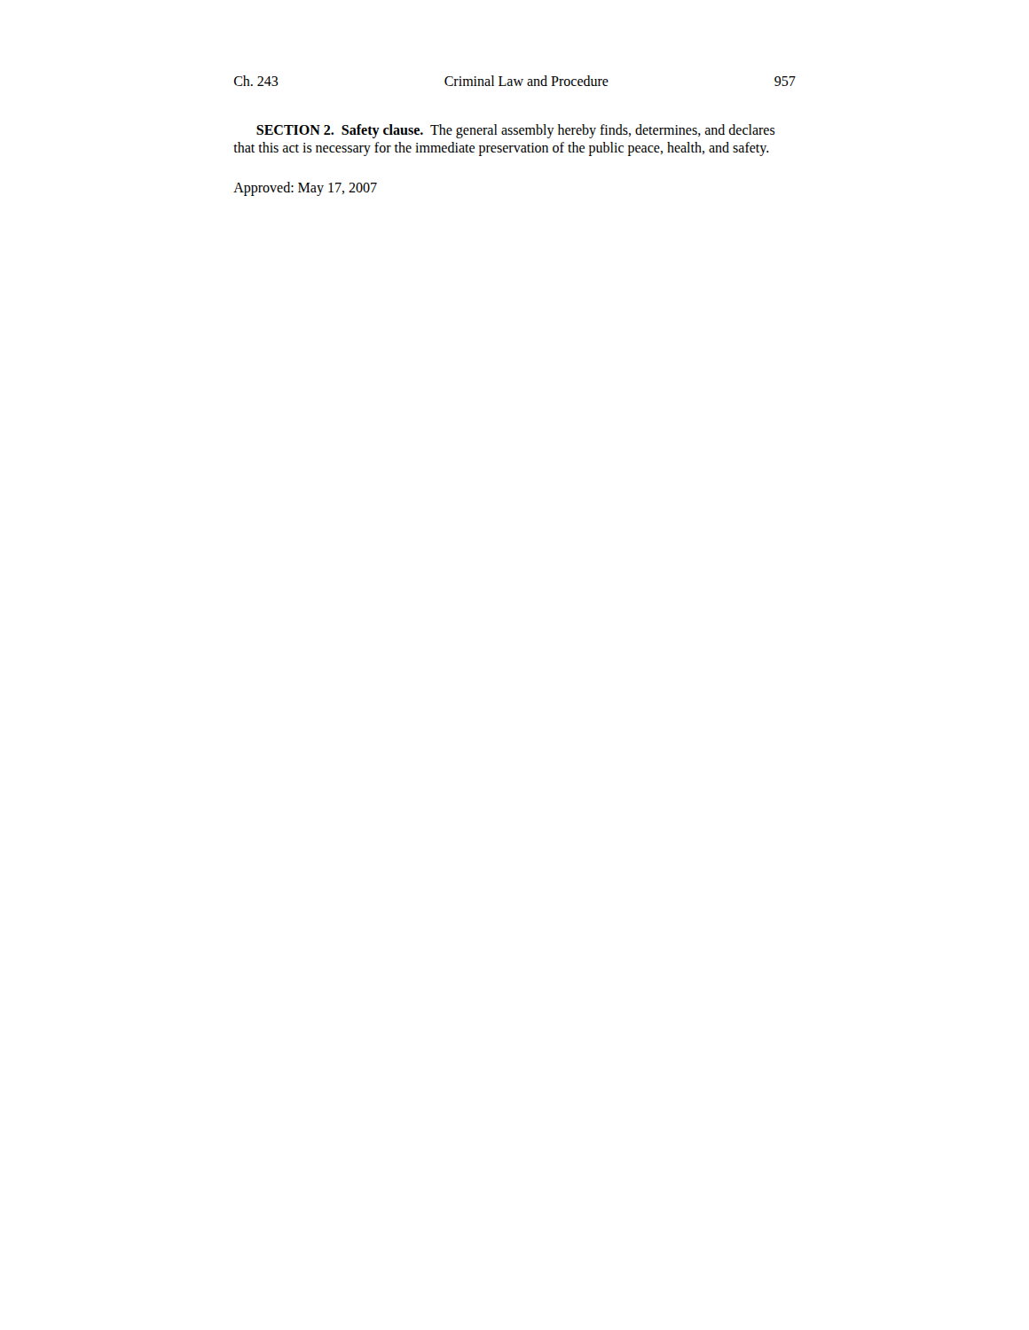Ch. 243 Criminal Law and Procedure 957
SECTION 2. Safety clause. The general assembly hereby finds, determines, and declares that this act is necessary for the immediate preservation of the public peace, health, and safety.
Approved: May 17, 2007